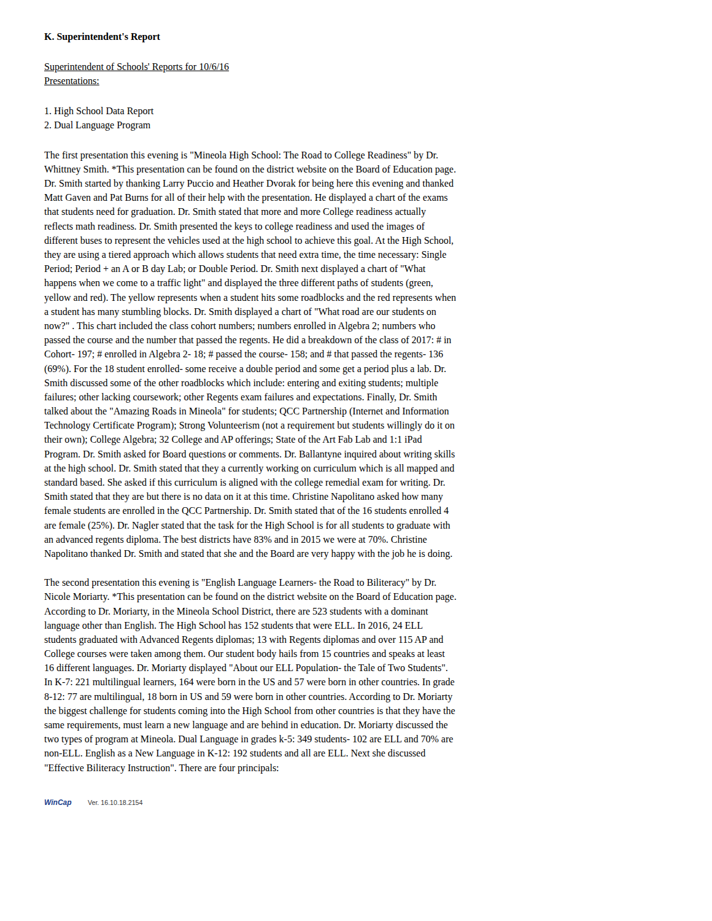K. Superintendent's Report
Superintendent of Schools' Reports for 10/6/16
Presentations:
1. High School Data Report
2. Dual Language Program
The first presentation this evening is "Mineola High School: The Road to College Readiness" by Dr. Whittney Smith. *This presentation can be found on the district website on the Board of Education page. Dr. Smith started by thanking Larry Puccio and Heather Dvorak for being here this evening and thanked Matt Gaven and Pat Burns for all of their help with the presentation. He displayed a chart of the exams that students need for graduation. Dr. Smith stated that more and more College readiness actually reflects math readiness. Dr. Smith presented the keys to college readiness and used the images of different buses to represent the vehicles used at the high school to achieve this goal. At the High School, they are using a tiered approach which allows students that need extra time, the time necessary: Single Period; Period + an A or B day Lab; or Double Period. Dr. Smith next displayed a chart of "What happens when we come to a traffic light" and displayed the three different paths of students (green, yellow and red). The yellow represents when a student hits some roadblocks and the red represents when a student has many stumbling blocks. Dr. Smith displayed a chart of "What road are our students on now?" . This chart included the class cohort numbers; numbers enrolled in Algebra 2; numbers who passed the course and the number that passed the regents. He did a breakdown of the class of 2017: # in Cohort- 197; # enrolled in Algebra 2- 18; # passed the course- 158; and # that passed the regents- 136 (69%). For the 18 student enrolled- some receive a double period and some get a period plus a lab. Dr. Smith discussed some of the other roadblocks which include: entering and exiting students; multiple failures; other lacking coursework; other Regents exam failures and expectations. Finally, Dr. Smith talked about the "Amazing Roads in Mineola" for students; QCC Partnership (Internet and Information Technology Certificate Program); Strong Volunteerism (not a requirement but students willingly do it on their own); College Algebra; 32 College and AP offerings; State of the Art Fab Lab and 1:1 iPad Program. Dr. Smith asked for Board questions or comments. Dr. Ballantyne inquired about writing skills at the high school. Dr. Smith stated that they a currently working on curriculum which is all mapped and standard based. She asked if this curriculum is aligned with the college remedial exam for writing. Dr. Smith stated that they are but there is no data on it at this time. Christine Napolitano asked how many female students are enrolled in the QCC Partnership. Dr. Smith stated that of the 16 students enrolled 4 are female (25%). Dr. Nagler stated that the task for the High School is for all students to graduate with an advanced regents diploma. The best districts have 83% and in 2015 we were at 70%. Christine Napolitano thanked Dr. Smith and stated that she and the Board are very happy with the job he is doing.
The second presentation this evening is "English Language Learners- the Road to Biliteracy" by Dr. Nicole Moriarty. *This presentation can be found on the district website on the Board of Education page. According to Dr. Moriarty, in the Mineola School District, there are 523 students with a dominant language other than English. The High School has 152 students that were ELL. In 2016, 24 ELL students graduated with Advanced Regents diplomas; 13 with Regents diplomas and over 115 AP and College courses were taken among them. Our student body hails from 15 countries and speaks at least 16 different languages. Dr. Moriarty displayed "About our ELL Population- the Tale of Two Students". In K-7: 221 multilingual learners, 164 were born in the US and 57 were born in other countries. In grade 8-12: 77 are multilingual, 18 born in US and 59 were born in other countries. According to Dr. Moriarty the biggest challenge for students coming into the High School from other countries is that they have the same requirements, must learn a new language and are behind in education. Dr. Moriarty discussed the two types of program at Mineola. Dual Language in grades k-5: 349 students- 102 are ELL and 70% are non-ELL. English as a New Language in K-12: 192 students and all are ELL. Next she discussed "Effective Biliteracy Instruction". There are four principals:
WinCap Ver. 16.10.18.2154